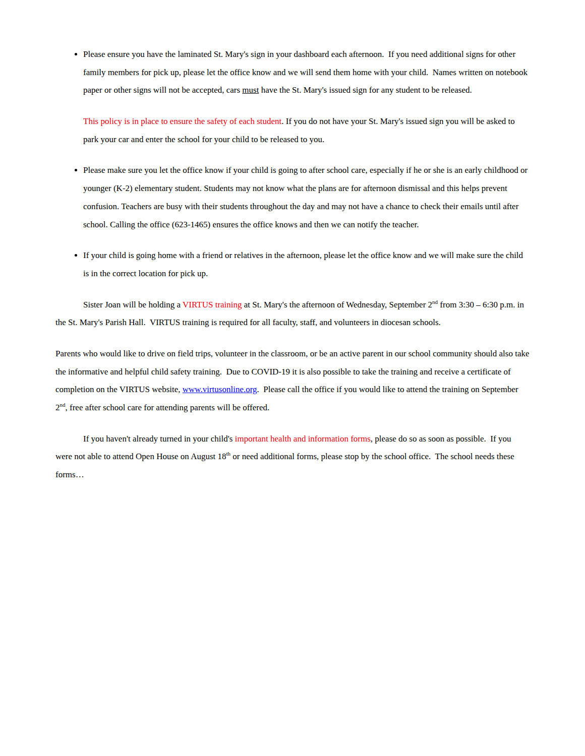Please ensure you have the laminated St. Mary's sign in your dashboard each afternoon. If you need additional signs for other family members for pick up, please let the office know and we will send them home with your child. Names written on notebook paper or other signs will not be accepted, cars must have the St. Mary's issued sign for any student to be released.
This policy is in place to ensure the safety of each student. If you do not have your St. Mary's issued sign you will be asked to park your car and enter the school for your child to be released to you.
Please make sure you let the office know if your child is going to after school care, especially if he or she is an early childhood or younger (K-2) elementary student. Students may not know what the plans are for afternoon dismissal and this helps prevent confusion. Teachers are busy with their students throughout the day and may not have a chance to check their emails until after school. Calling the office (623-1465) ensures the office knows and then we can notify the teacher.
If your child is going home with a friend or relatives in the afternoon, please let the office know and we will make sure the child is in the correct location for pick up.
Sister Joan will be holding a VIRTUS training at St. Mary's the afternoon of Wednesday, September 2nd from 3:30 – 6:30 p.m. in the St. Mary's Parish Hall. VIRTUS training is required for all faculty, staff, and volunteers in diocesan schools.
Parents who would like to drive on field trips, volunteer in the classroom, or be an active parent in our school community should also take the informative and helpful child safety training. Due to COVID-19 it is also possible to take the training and receive a certificate of completion on the VIRTUS website, www.virtusonline.org. Please call the office if you would like to attend the training on September 2nd, free after school care for attending parents will be offered.
If you haven't already turned in your child's important health and information forms, please do so as soon as possible. If you were not able to attend Open House on August 18th or need additional forms, please stop by the school office. The school needs these forms…